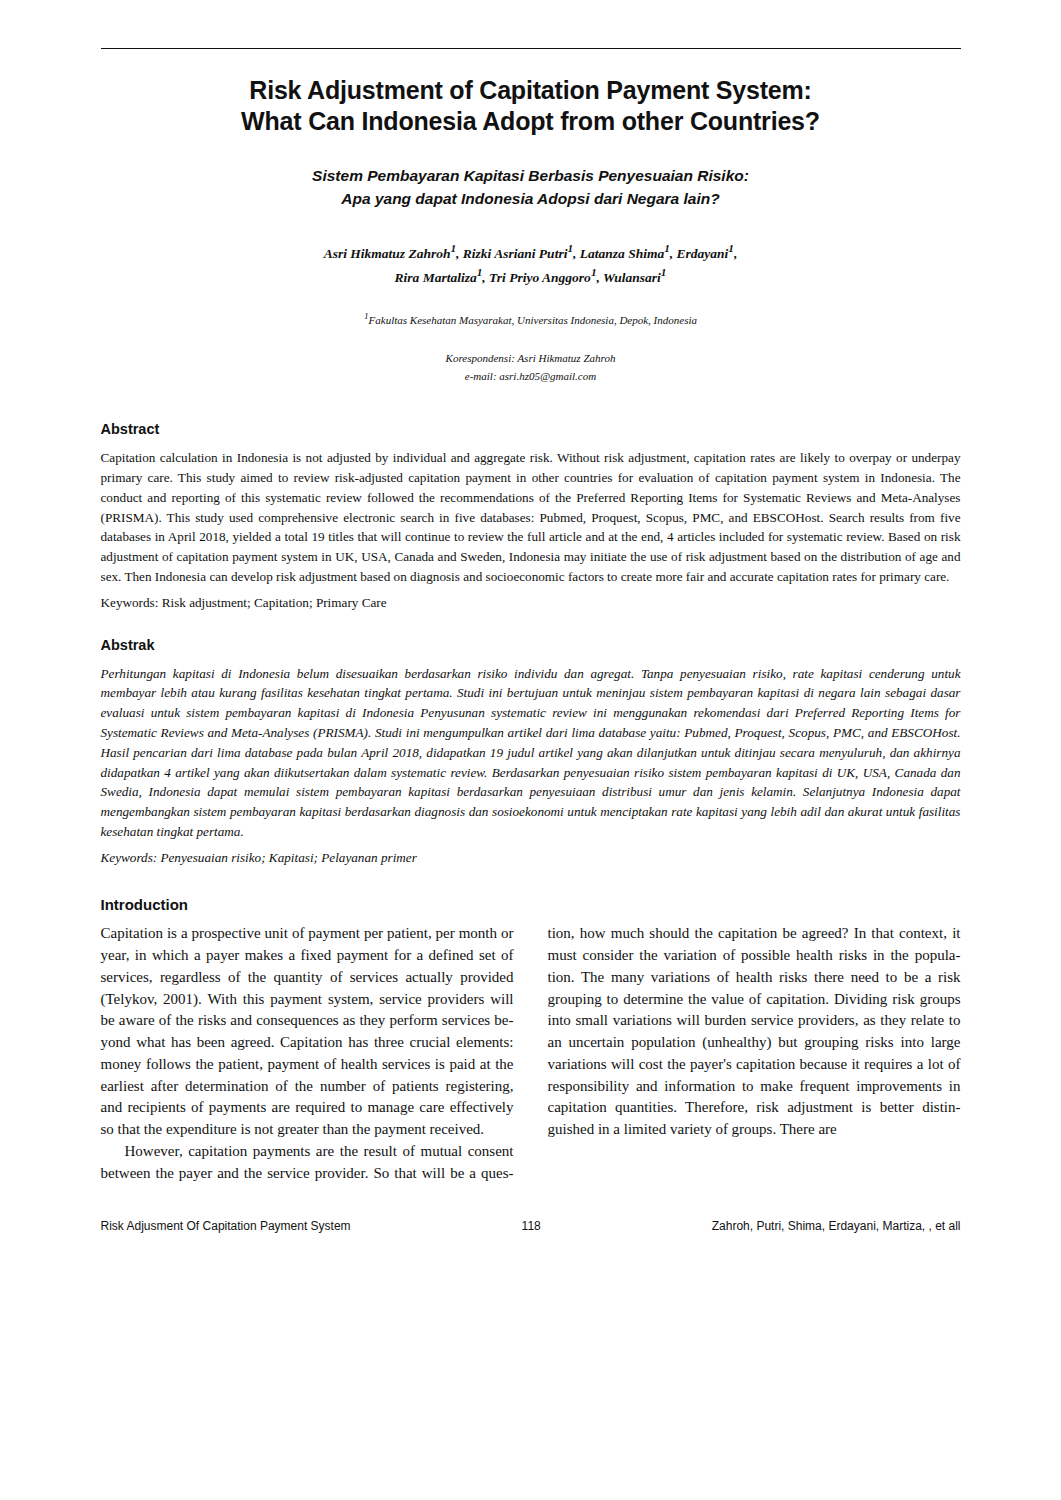Risk Adjustment of Capitation Payment System:
What Can Indonesia Adopt from other Countries?
Sistem Pembayaran Kapitasi Berbasis Penyesuaian Risiko:
Apa yang dapat Indonesia Adopsi dari Negara lain?
Asri Hikmatuz Zahroh1, Rizki Asriani Putri1, Latanza Shima1, Erdayani1,
Rira Martaliza1, Tri Priyo Anggoro1, Wulansari1
1Fakultas Kesehatan Masyarakat, Universitas Indonesia, Depok, Indonesia
Korespondensi: Asri Hikmatuz Zahroh
e-mail: asri.hz05@gmail.com
Abstract
Capitation calculation in Indonesia is not adjusted by individual and aggregate risk. Without risk adjustment, capitation rates are likely to overpay or underpay primary care. This study aimed to review risk-adjusted capitation payment in other countries for evaluation of capitation payment system in Indonesia. The conduct and reporting of this systematic review followed the recommendations of the Preferred Reporting Items for Systematic Reviews and Meta-Analyses (PRISMA). This study used comprehensive electronic search in five databases: Pubmed, Proquest, Scopus, PMC, and EBSCOHost. Search results from five databases in April 2018, yielded a total 19 titles that will continue to review the full article and at the end, 4 articles included for systematic review. Based on risk adjustment of capitation payment system in UK, USA, Canada and Sweden, Indonesia may initiate the use of risk adjustment based on the distribution of age and sex. Then Indonesia can develop risk adjustment based on diagnosis and socioeconomic factors to create more fair and accurate capitation rates for primary care.
Keywords: Risk adjustment; Capitation; Primary Care
Abstrak
Perhitungan kapitasi di Indonesia belum disesuaikan berdasarkan risiko individu dan agregat. Tanpa penyesuaian risiko, rate kapitasi cenderung untuk membayar lebih atau kurang fasilitas kesehatan tingkat pertama. Studi ini bertujuan untuk meninjau sistem pembayaran kapitasi di negara lain sebagai dasar evaluasi untuk sistem pembayaran kapitasi di Indonesia Penyusunan systematic review ini menggunakan rekomendasi dari Preferred Reporting Items for Systematic Reviews and Meta-Analyses (PRISMA). Studi ini mengumpulkan artikel dari lima database yaitu: Pubmed, Proquest, Scopus, PMC, and EBSCOHost. Hasil pencarian dari lima database pada bulan April 2018, didapatkan 19 judul artikel yang akan dilanjutkan untuk ditinjau secara menyuluruh, dan akhirnya didapatkan 4 artikel yang akan diikutsertakan dalam systematic review. Berdasarkan penyesuaian risiko sistem pembayaran kapitasi di UK, USA, Canada dan Swedia, Indonesia dapat memulai sistem pembayaran kapitasi berdasarkan penyesuiaan distribusi umur dan jenis kelamin. Selanjutnya Indonesia dapat mengembangkan sistem pembayaran kapitasi berdasarkan diagnosis dan sosioekonomi untuk menciptakan rate kapitasi yang lebih adil dan akurat untuk fasilitas kesehatan tingkat pertama.
Keywords: Penyesuaian risiko; Kapitasi; Pelayanan primer
Introduction
Capitation is a prospective unit of payment per patient, per month or year, in which a payer makes a fixed payment for a defined set of services, regardless of the quantity of services actually provided (Telykov, 2001). With this payment system, service providers will be aware of the risks and consequences as they perform services beyond what has been agreed. Capitation has three crucial elements: money follows the patient, payment of health services is paid at the earliest after determination of the number of patients registering, and recipients of payments are required to manage care effectively so that the expenditure is not greater than the payment received.
However, capitation payments are the result of mutual consent between the payer and the service provider. So that will be a question, how much should the capitation be agreed? In that context, it must consider the variation of possible health risks in the population. The many variations of health risks there need to be a risk grouping to determine the value of capitation. Dividing risk groups into small variations will burden service providers, as they relate to an uncertain population (unhealthy) but grouping risks into large variations will cost the payer's capitation because it requires a lot of responsibility and information to make frequent improvements in capitation quantities. Therefore, risk adjustment is better distinguished in a limited variety of groups. There are
Risk Adjusment Of Capitation Payment System
118
Zahroh, Putri, Shima, Erdayani, Martiza, , et all